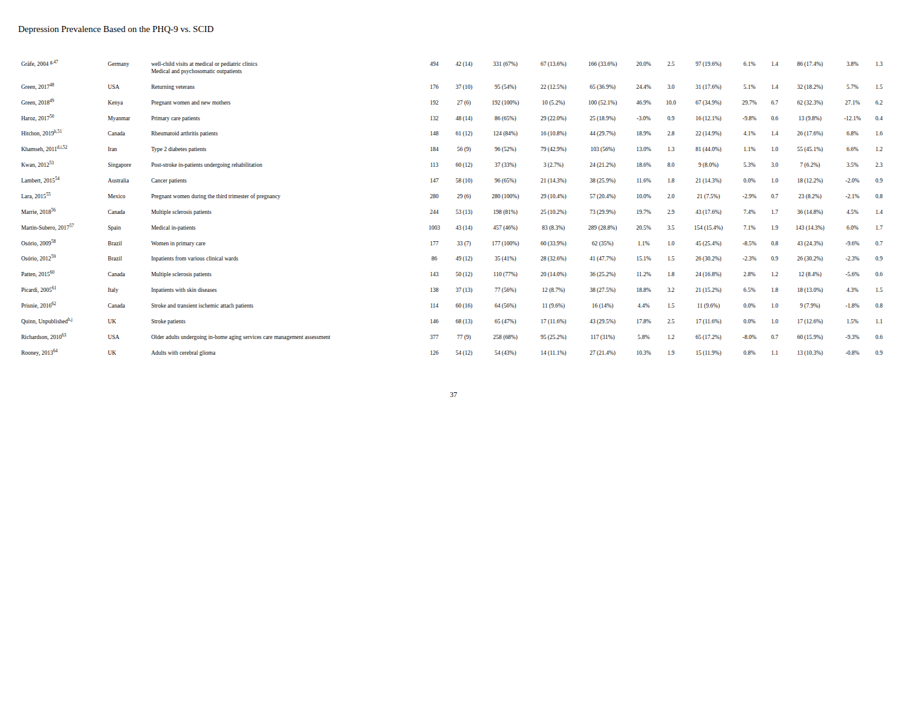Depression Prevalence Based on the PHQ-9 vs. SCID
| Gräfe, 2004 g,47 | Germany | well-child visits at medical or pediatric clinics Medical and psychosomatic outpatients | 494 | 42 (14) | 331 (67%) | 67 (13.6%) | 166 (33.6%) | 20.0% | 2.5 | 97 (19.6%) | 6.1% | 1.4 | 86 (17.4%) | 3.8% | 1.3 |
| Green, 2017 48 | USA | Returning veterans | 176 | 37 (10) | 95 (54%) | 22 (12.5%) | 65 (36.9%) | 24.4% | 3.0 | 31 (17.6%) | 5.1% | 1.4 | 32 (18.2%) | 5.7% | 1.5 |
| Green, 2018 49 | Kenya | Pregnant women and new mothers | 192 | 27 (6) | 192 (100%) | 10 (5.2%) | 100 (52.1%) | 46.9% | 10.0 | 67 (34.9%) | 29.7% | 6.7 | 62 (32.3%) | 27.1% | 6.2 |
| Haroz, 2017 50 | Myanmar | Primary care patients | 132 | 48 (14) | 86 (65%) | 29 (22.0%) | 25 (18.9%) | -3.0% | 0.9 | 16 (12.1%) | -9.8% | 0.6 | 13 (9.8%) | -12.1% | 0.4 |
| Hitchon, 2019 h,51 | Canada | Rheumatoid arthritis patients | 148 | 61 (12) | 124 (84%) | 16 (10.8%) | 44 (29.7%) | 18.9% | 2.8 | 22 (14.9%) | 4.1% | 1.4 | 26 (17.6%) | 6.8% | 1.6 |
| Khamseh, 2011 d,i,52 | Iran | Type 2 diabetes patients | 184 | 56 (9) | 96 (52%) | 79 (42.9%) | 103 (56%) | 13.0% | 1.3 | 81 (44.0%) | 1.1% | 1.0 | 55 (45.1%) | 6.6% | 1.2 |
| Kwan, 2012 53 | Singapore | Post-stroke in-patients undergoing rehabilitation | 113 | 60 (12) | 37 (33%) | 3 (2.7%) | 24 (21.2%) | 18.6% | 8.0 | 9 (8.0%) | 5.3% | 3.0 | 7 (6.2%) | 3.5% | 2.3 |
| Lambert, 2015 54 | Australia | Cancer patients | 147 | 58 (10) | 96 (65%) | 21 (14.3%) | 38 (25.9%) | 11.6% | 1.8 | 21 (14.3%) | 0.0% | 1.0 | 18 (12.2%) | -2.0% | 0.9 |
| Lara, 2015 55 | Mexico | Pregnant women during the third trimester of pregnancy | 280 | 29 (6) | 280 (100%) | 29 (10.4%) | 57 (20.4%) | 10.0% | 2.0 | 21 (7.5%) | -2.9% | 0.7 | 23 (8.2%) | -2.1% | 0.8 |
| Marrie, 2018 56 | Canada | Multiple sclerosis patients | 244 | 53 (13) | 198 (81%) | 25 (10.2%) | 73 (29.9%) | 19.7% | 2.9 | 43 (17.6%) | 7.4% | 1.7 | 36 (14.8%) | 4.5% | 1.4 |
| Martin-Subero, 2017 57 | Spain | Medical in-patients | 1003 | 43 (14) | 457 (46%) | 83 (8.3%) | 289 (28.8%) | 20.5% | 3.5 | 154 (15.4%) | 7.1% | 1.9 | 143 (14.3%) | 6.0% | 1.7 |
| Osório, 2009 58 | Brazil | Women in primary care | 177 | 33 (7) | 177 (100%) | 60 (33.9%) | 62 (35%) | 1.1% | 1.0 | 45 (25.4%) | -8.5% | 0.8 | 43 (24.3%) | -9.6% | 0.7 |
| Osório, 2012 59 | Brazil | Inpatients from various clinical wards | 86 | 49 (12) | 35 (41%) | 28 (32.6%) | 41 (47.7%) | 15.1% | 1.5 | 26 (30.2%) | -2.3% | 0.9 | 26 (30.2%) | -2.3% | 0.9 |
| Patten, 2015 60 | Canada | Multiple sclerosis patients | 143 | 50 (12) | 110 (77%) | 20 (14.0%) | 36 (25.2%) | 11.2% | 1.8 | 24 (16.8%) | 2.8% | 1.2 | 12 (8.4%) | -5.6% | 0.6 |
| Picardi, 2005 61 | Italy | Inpatients with skin diseases | 138 | 37 (13) | 77 (56%) | 12 (8.7%) | 38 (27.5%) | 18.8% | 3.2 | 21 (15.2%) | 6.5% | 1.8 | 18 (13.0%) | 4.3% | 1.5 |
| Prisnie, 2016 62 | Canada | Stroke and transient ischemic attach patients | 114 | 60 (16) | 64 (56%) | 11 (9.6%) | 16 (14%) | 4.4% | 1.5 | 11 (9.6%) | 0.0% | 1.0 | 9 (7.9%) | -1.8% | 0.8 |
| Quinn, Unpublished h,j | UK | Stroke patients | 146 | 68 (13) | 65 (47%) | 17 (11.6%) | 43 (29.5%) | 17.8% | 2.5 | 17 (11.6%) | 0.0% | 1.0 | 17 (12.6%) | 1.5% | 1.1 |
| Richardson, 2010 63 | USA | Older adults undergoing in-home aging services care management assessment | 377 | 77 (9) | 258 (68%) | 95 (25.2%) | 117 (31%) | 5.8% | 1.2 | 65 (17.2%) | -8.0% | 0.7 | 60 (15.9%) | -9.3% | 0.6 |
| Rooney, 2013 64 | UK | Adults with cerebral glioma | 126 | 54 (12) | 54 (43%) | 14 (11.1%) | 27 (21.4%) | 10.3% | 1.9 | 15 (11.9%) | 0.8% | 1.1 | 13 (10.3%) | -0.8% | 0.9 |
37